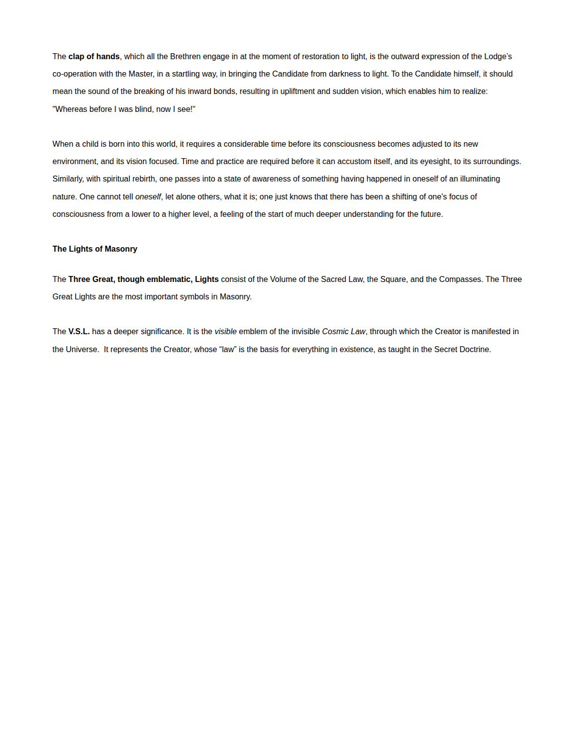The clap of hands, which all the Brethren engage in at the moment of restoration to light, is the outward expression of the Lodge’s co-operation with the Master, in a startling way, in bringing the Candidate from darkness to light. To the Candidate himself, it should mean the sound of the breaking of his inward bonds, resulting in upliftment and sudden vision, which enables him to realize: "Whereas before I was blind, now I see!"
When a child is born into this world, it requires a considerable time before its consciousness becomes adjusted to its new environment, and its vision focused. Time and practice are required before it can accustom itself, and its eyesight, to its surroundings. Similarly, with spiritual rebirth, one passes into a state of awareness of something having happened in oneself of an illuminating nature. One cannot tell oneself, let alone others, what it is; one just knows that there has been a shifting of one's focus of consciousness from a lower to a higher level, a feeling of the start of much deeper understanding for the future.
The Lights of Masonry
The Three Great, though emblematic, Lights consist of the Volume of the Sacred Law, the Square, and the Compasses. The Three Great Lights are the most important symbols in Masonry.
The V.S.L. has a deeper significance. It is the visible emblem of the invisible Cosmic Law, through which the Creator is manifested in the Universe. It represents the Creator, whose “law” is the basis for everything in existence, as taught in the Secret Doctrine.